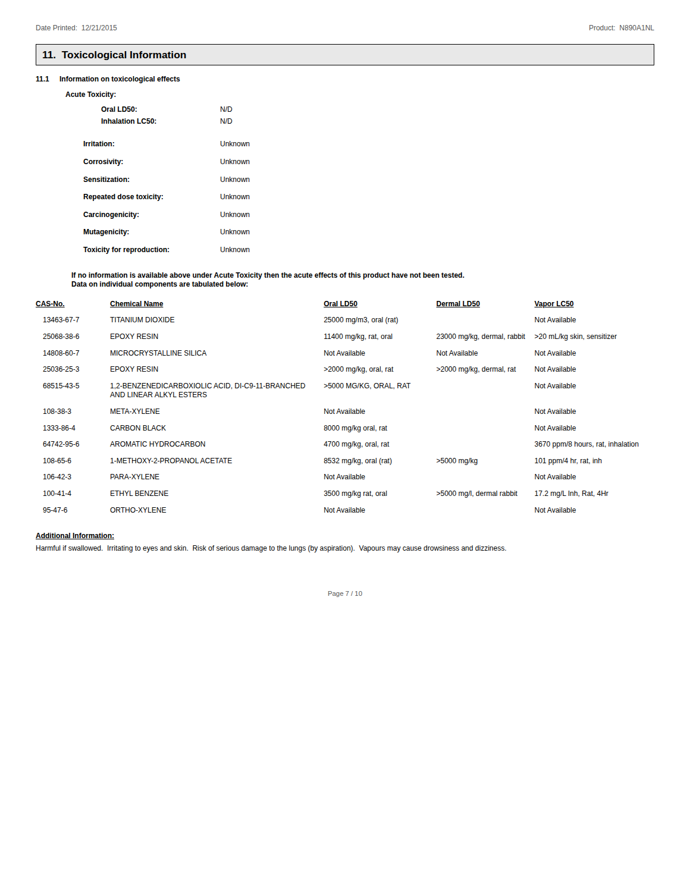Date Printed: 12/21/2015
Product: N890A1NL
11. Toxicological Information
11.1 Information on toxicological effects
Acute Toxicity:
| Oral LD50: | N/D |
| Inhalation LC50: | N/D |
| Irritation: | Unknown |
| Corrosivity: | Unknown |
| Sensitization: | Unknown |
| Repeated dose toxicity: | Unknown |
| Carcinogenicity: | Unknown |
| Mutagenicity: | Unknown |
| Toxicity for reproduction: | Unknown |
If no information is available above under Acute Toxicity then the acute effects of this product have not been tested.
Data on individual components are tabulated below:
| CAS-No. | Chemical Name | Oral LD50 | Dermal LD50 | Vapor LC50 |
| --- | --- | --- | --- | --- |
| 13463-67-7 | TITANIUM DIOXIDE | 25000 mg/m3, oral (rat) | | Not Available |
| 25068-38-6 | EPOXY RESIN | 11400 mg/kg, rat, oral | 23000 mg/kg, dermal, rabbit | >20 mL/kg skin, sensitizer |
| 14808-60-7 | MICROCRYSTALLINE SILICA | Not Available | Not Available | Not Available |
| 25036-25-3 | EPOXY RESIN | >2000 mg/kg, oral, rat | >2000 mg/kg, dermal, rat | Not Available |
| 68515-43-5 | 1,2-BENZENEDICARBOXIOLIC ACID, DI-C9-11-BRANCHED AND LINEAR ALKYL ESTERS | >5000 MG/KG, ORAL, RAT | | Not Available |
| 108-38-3 | META-XYLENE | Not Available | | Not Available |
| 1333-86-4 | CARBON BLACK | 8000 mg/kg oral, rat | | Not Available |
| 64742-95-6 | AROMATIC HYDROCARBON | 4700 mg/kg, oral, rat | | 3670 ppm/8 hours, rat, inhalation |
| 108-65-6 | 1-METHOXY-2-PROPANOL ACETATE | 8532 mg/kg, oral (rat) | >5000 mg/kg | 101 ppm/4 hr, rat, inh |
| 106-42-3 | PARA-XYLENE | Not Available | | Not Available |
| 100-41-4 | ETHYL BENZENE | 3500 mg/kg rat, oral | >5000 mg/l, dermal rabbit | 17.2 mg/L Inh, Rat, 4Hr |
| 95-47-6 | ORTHO-XYLENE | Not Available | | Not Available |
Additional Information:
Harmful if swallowed. Irritating to eyes and skin. Risk of serious damage to the lungs (by aspiration). Vapours may cause drowsiness and dizziness.
Page 7 / 10